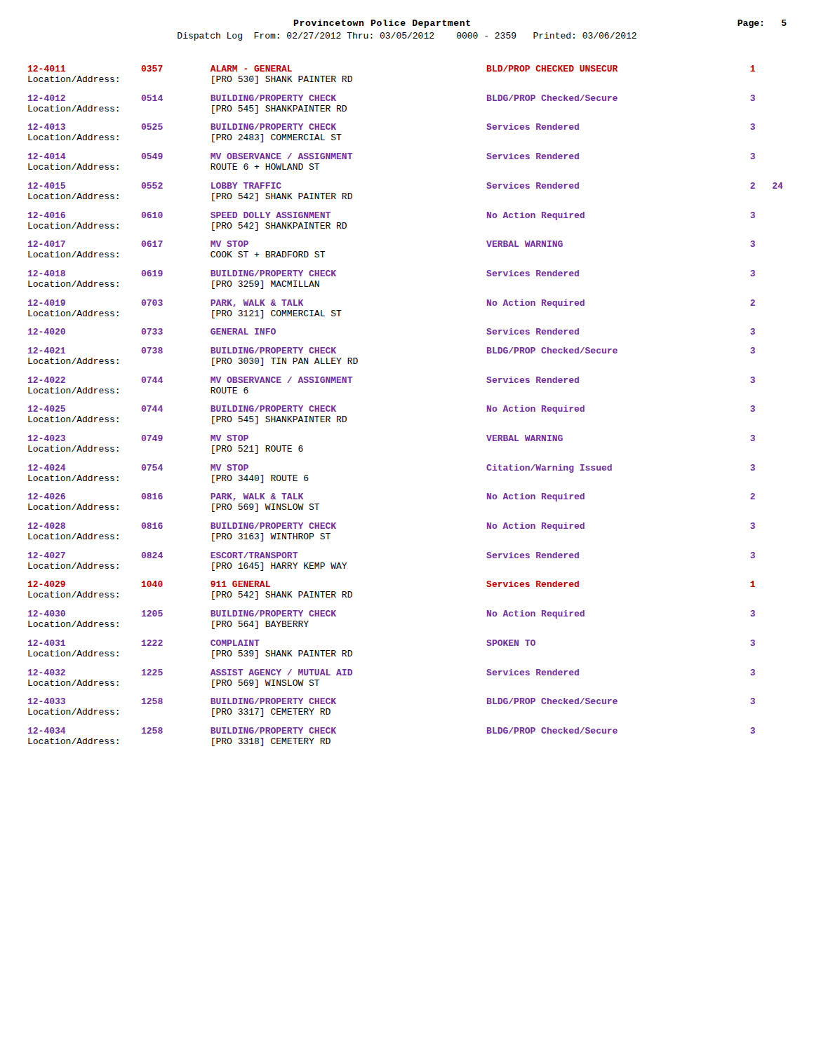Page: 5
Provincetown Police Department
Dispatch Log From: 02/27/2012 Thru: 03/05/2012 0000 - 2359 Printed: 03/06/2012
| 12-4011 | 0357 | ALARM - GENERAL | BLD/PROP CHECKED UNSECUR | 1 | |
| Location/Address: | [PRO 530] SHANK PAINTER RD |
| 12-4012 | 0514 | BUILDING/PROPERTY CHECK | BLDG/PROP Checked/Secure | 3 | |
| Location/Address: | [PRO 545] SHANKPAINTER RD |
| 12-4013 | 0525 | BUILDING/PROPERTY CHECK | Services Rendered | 3 | |
| Location/Address: | [PRO 2483] COMMERCIAL ST |
| 12-4014 | 0549 | MV OBSERVANCE / ASSIGNMENT | Services Rendered | 3 | |
| Location/Address: | ROUTE 6 + HOWLAND ST |
| 12-4015 | 0552 | LOBBY TRAFFIC | Services Rendered | 2 | 24 |
| Location/Address: | [PRO 542] SHANK PAINTER RD |
| 12-4016 | 0610 | SPEED DOLLY ASSIGNMENT | No Action Required | 3 | |
| Location/Address: | [PRO 542] SHANKPAINTER RD |
| 12-4017 | 0617 | MV STOP | VERBAL WARNING | 3 | |
| Location/Address: | COOK ST + BRADFORD ST |
| 12-4018 | 0619 | BUILDING/PROPERTY CHECK | Services Rendered | 3 | |
| Location/Address: | [PRO 3259] MACMILLAN |
| 12-4019 | 0703 | PARK, WALK & TALK | No Action Required | 2 | |
| Location/Address: | [PRO 3121] COMMERCIAL ST |
| 12-4020 | 0733 | GENERAL INFO | Services Rendered | 3 | |
| 12-4021 | 0738 | BUILDING/PROPERTY CHECK | BLDG/PROP Checked/Secure | 3 | |
| Location/Address: | [PRO 3030] TIN PAN ALLEY RD |
| 12-4022 | 0744 | MV OBSERVANCE / ASSIGNMENT | Services Rendered | 3 | |
| Location/Address: | ROUTE 6 |
| 12-4025 | 0744 | BUILDING/PROPERTY CHECK | No Action Required | 3 | |
| Location/Address: | [PRO 545] SHANKPAINTER RD |
| 12-4023 | 0749 | MV STOP | VERBAL WARNING | 3 | |
| Location/Address: | [PRO 521] ROUTE 6 |
| 12-4024 | 0754 | MV STOP | Citation/Warning Issued | 3 | |
| Location/Address: | [PRO 3440] ROUTE 6 |
| 12-4026 | 0816 | PARK, WALK & TALK | No Action Required | 2 | |
| Location/Address: | [PRO 569] WINSLOW ST |
| 12-4028 | 0816 | BUILDING/PROPERTY CHECK | No Action Required | 3 | |
| Location/Address: | [PRO 3163] WINTHROP ST |
| 12-4027 | 0824 | ESCORT/TRANSPORT | Services Rendered | 3 | |
| Location/Address: | [PRO 1645] HARRY KEMP WAY |
| 12-4029 | 1040 | 911 GENERAL | Services Rendered | 1 | |
| Location/Address: | [PRO 542] SHANK PAINTER RD |
| 12-4030 | 1205 | BUILDING/PROPERTY CHECK | No Action Required | 3 | |
| Location/Address: | [PRO 564] BAYBERRY |
| 12-4031 | 1222 | COMPLAINT | SPOKEN TO | 3 | |
| Location/Address: | [PRO 539] SHANK PAINTER RD |
| 12-4032 | 1225 | ASSIST AGENCY / MUTUAL AID | Services Rendered | 3 | |
| Location/Address: | [PRO 569] WINSLOW ST |
| 12-4033 | 1258 | BUILDING/PROPERTY CHECK | BLDG/PROP Checked/Secure | 3 | |
| Location/Address: | [PRO 3317] CEMETERY RD |
| 12-4034 | 1258 | BUILDING/PROPERTY CHECK | BLDG/PROP Checked/Secure | 3 | |
| Location/Address: | [PRO 3318] CEMETERY RD |